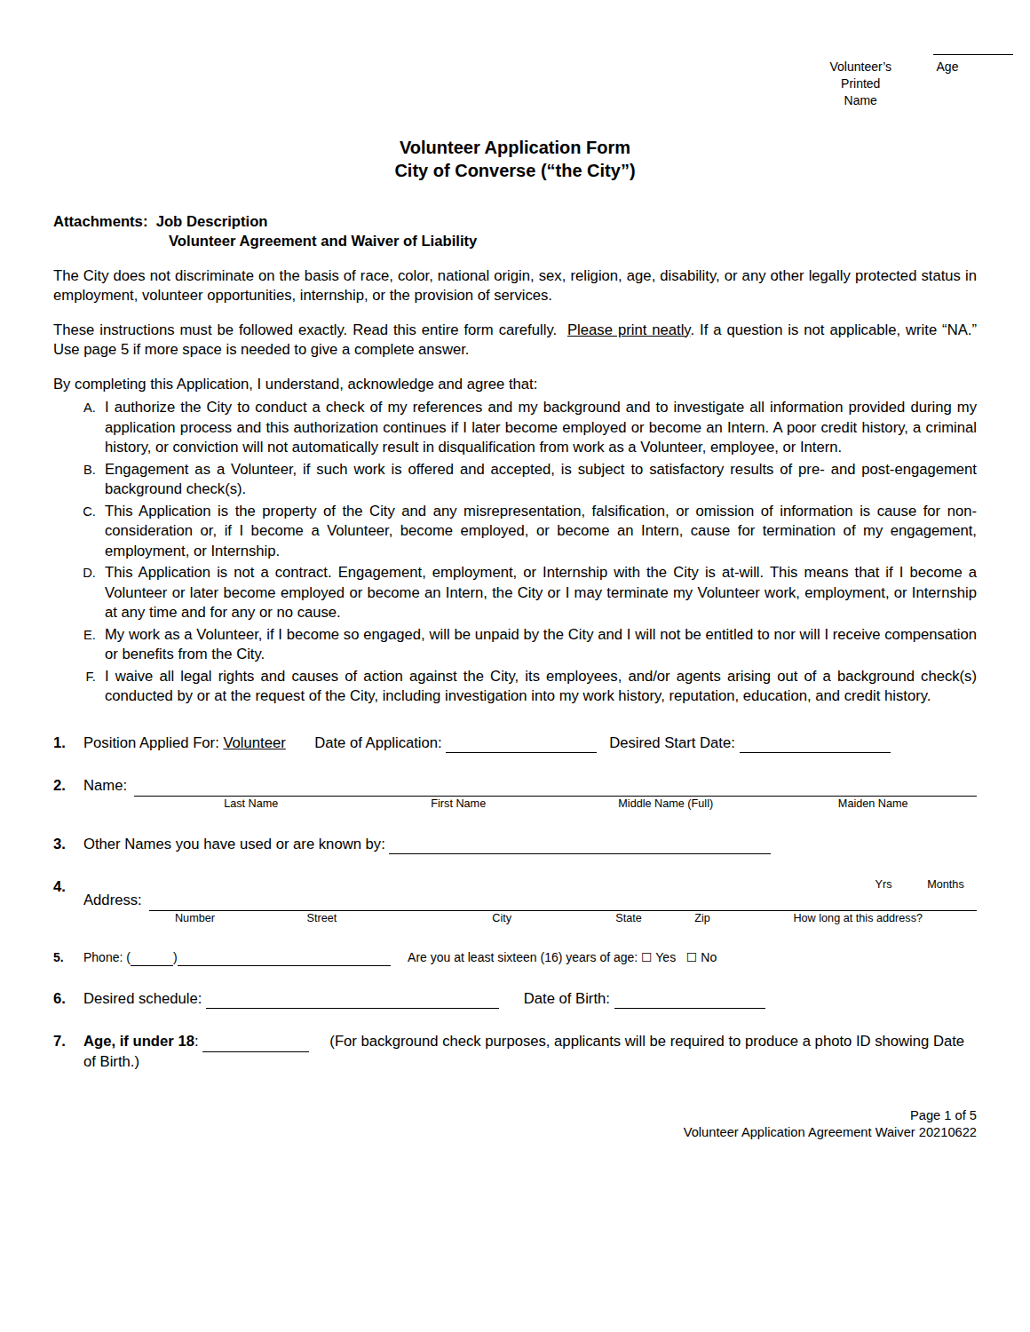Volunteer’s Printed Name
Age
Volunteer Application Form City of Converse (“the City”)
Attachments: Job Description
Volunteer Agreement and Waiver of Liability
The City does not discriminate on the basis of race, color, national origin, sex, religion, age, disability, or any other legally protected status in employment, volunteer opportunities, internship, or the provision of services.
These instructions must be followed exactly. Read this entire form carefully. Please print neatly. If a question is not applicable, write “NA.” Use page 5 if more space is needed to give a complete answer.
By completing this Application, I understand, acknowledge and agree that:
I authorize the City to conduct a check of my references and my background and to investigate all information provided during my application process and this authorization continues if I later become employed or become an Intern. A poor credit history, a criminal history, or conviction will not automatically result in disqualification from work as a Volunteer, employee, or Intern.
Engagement as a Volunteer, if such work is offered and accepted, is subject to satisfactory results of pre- and post-engagement background check(s).
This Application is the property of the City and any misrepresentation, falsification, or omission of information is cause for non-consideration or, if I become a Volunteer, become employed, or become an Intern, cause for termination of my engagement, employment, or Internship.
This Application is not a contract. Engagement, employment, or Internship with the City is at-will. This means that if I become a Volunteer or later become employed or become an Intern, the City or I may terminate my Volunteer work, employment, or Internship at any time and for any or no cause.
My work as a Volunteer, if I become so engaged, will be unpaid by the City and I will not be entitled to nor will I receive compensation or benefits from the City.
I waive all legal rights and causes of action against the City, its employees, and/or agents arising out of a background check(s) conducted by or at the request of the City, including investigation into my work history, reputation, education, and credit history.
Position Applied For: Volunteer Date of Application: Desired Start Date:
Name:
Last Name
First Name
Middle Name (Full)
Maiden Name
Other Names you have used or are known by:
Yrs Months
Address:
Number
Street
City
State
Zip
How long at this address?
Phone: ( ) Are you at least sixteen (16) years of age: ☐ Yes ☐ No
Desired schedule: Date of Birth:
Age, if under 18: (For background check purposes, applicants will be required to produce a photo ID showing Date of Birth.)
Page 1 of 5
Volunteer Application Agreement Waiver 20210622